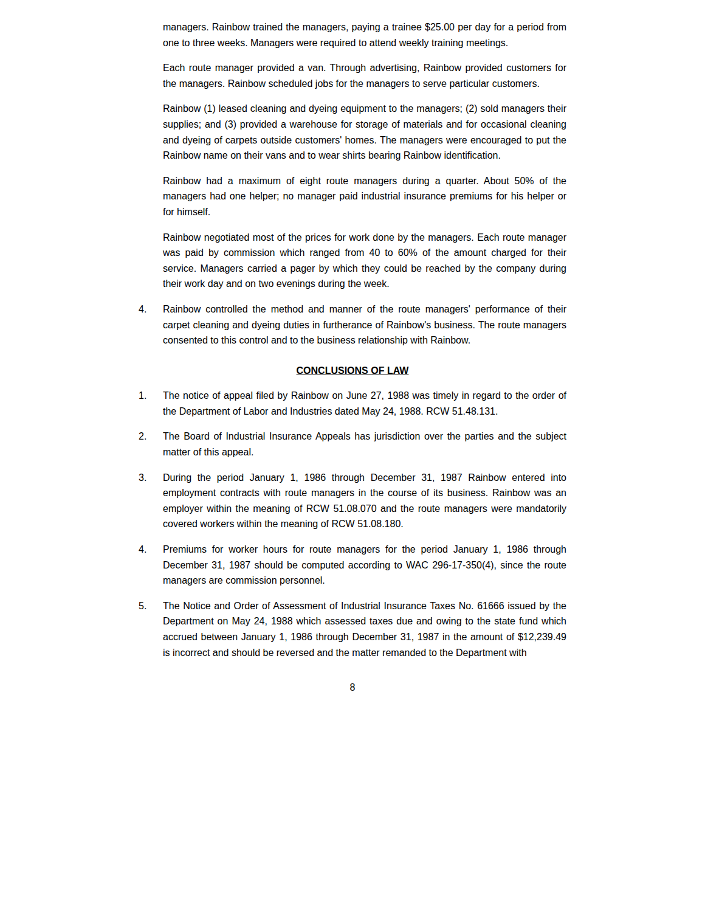managers. Rainbow trained the managers, paying a trainee $25.00 per day for a period from one to three weeks. Managers were required to attend weekly training meetings.
Each route manager provided a van. Through advertising, Rainbow provided customers for the managers. Rainbow scheduled jobs for the managers to serve particular customers.
Rainbow (1) leased cleaning and dyeing equipment to the managers; (2) sold managers their supplies; and (3) provided a warehouse for storage of materials and for occasional cleaning and dyeing of carpets outside customers' homes. The managers were encouraged to put the Rainbow name on their vans and to wear shirts bearing Rainbow identification.
Rainbow had a maximum of eight route managers during a quarter. About 50% of the managers had one helper; no manager paid industrial insurance premiums for his helper or for himself.
Rainbow negotiated most of the prices for work done by the managers. Each route manager was paid by commission which ranged from 40 to 60% of the amount charged for their service. Managers carried a pager by which they could be reached by the company during their work day and on two evenings during the week.
4. Rainbow controlled the method and manner of the route managers' performance of their carpet cleaning and dyeing duties in furtherance of Rainbow's business. The route managers consented to this control and to the business relationship with Rainbow.
CONCLUSIONS OF LAW
1. The notice of appeal filed by Rainbow on June 27, 1988 was timely in regard to the order of the Department of Labor and Industries dated May 24, 1988. RCW 51.48.131.
2. The Board of Industrial Insurance Appeals has jurisdiction over the parties and the subject matter of this appeal.
3. During the period January 1, 1986 through December 31, 1987 Rainbow entered into employment contracts with route managers in the course of its business. Rainbow was an employer within the meaning of RCW 51.08.070 and the route managers were mandatorily covered workers within the meaning of RCW 51.08.180.
4. Premiums for worker hours for route managers for the period January 1, 1986 through December 31, 1987 should be computed according to WAC 296-17-350(4), since the route managers are commission personnel.
5. The Notice and Order of Assessment of Industrial Insurance Taxes No. 61666 issued by the Department on May 24, 1988 which assessed taxes due and owing to the state fund which accrued between January 1, 1986 through December 31, 1987 in the amount of $12,239.49 is incorrect and should be reversed and the matter remanded to the Department with
8